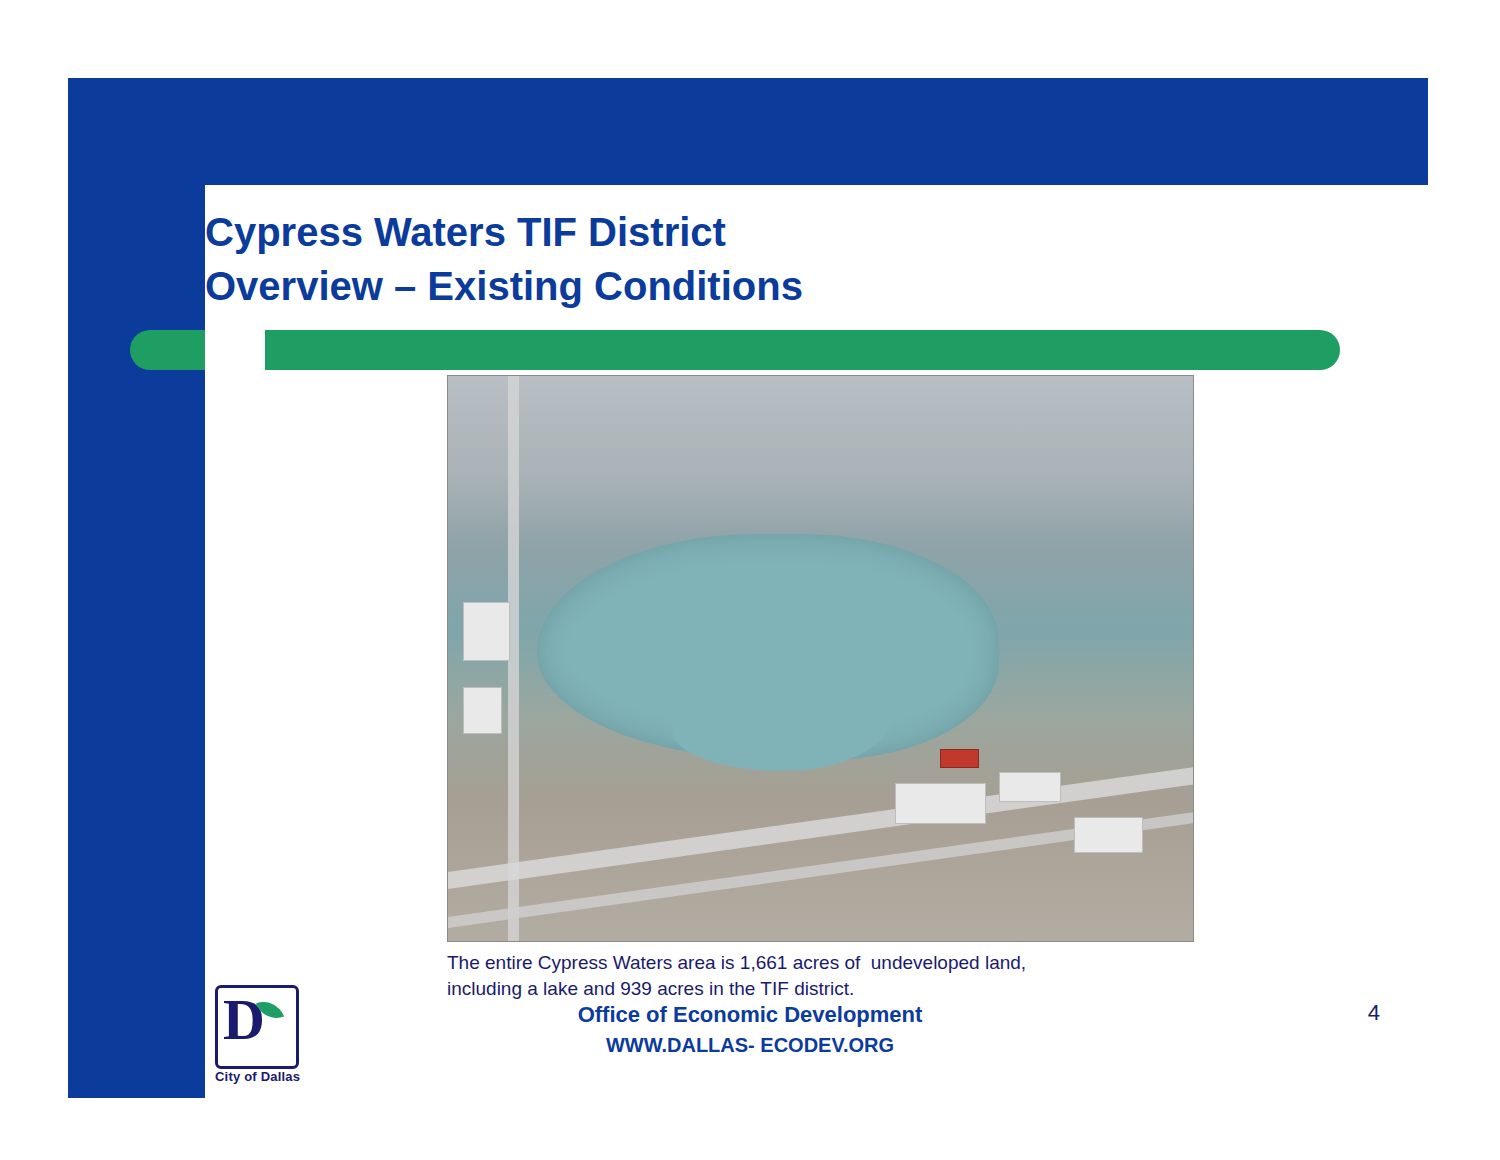Cypress Waters TIF District
Overview – Existing Conditions
The entire Cypress Waters area is 1,661 acres of undeveloped land,
including a lake and 939 acres in the TIF district.
Office of Economic Development
WWW.DALLAS- ECODEV.ORG
4
D
City of Dallas